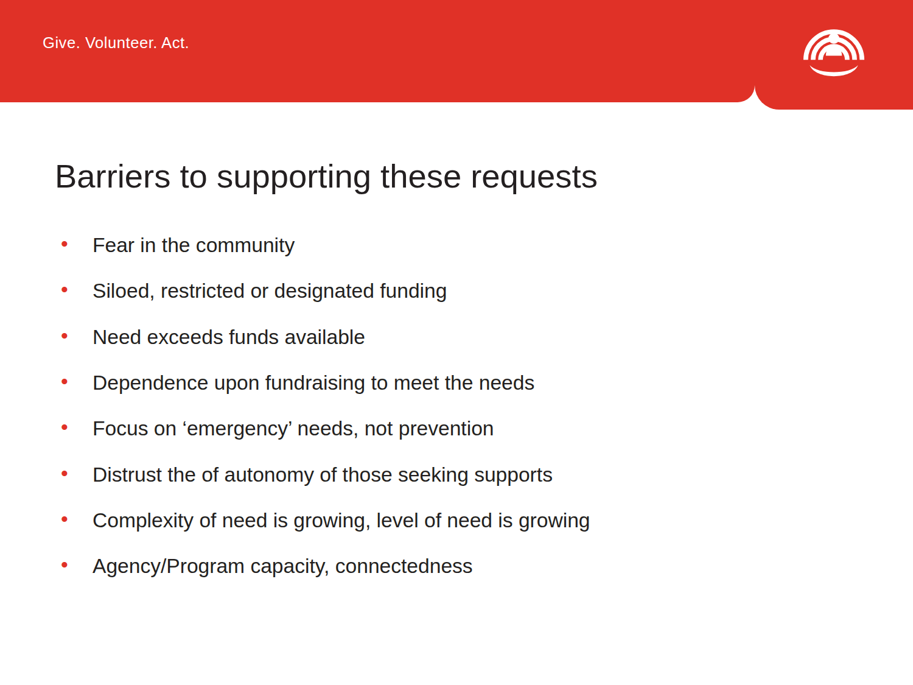Give. Volunteer. Act.
Barriers to supporting these requests
Fear in the community
Siloed, restricted or designated funding
Need exceeds funds available
Dependence upon fundraising to meet the needs
Focus on ‘emergency’ needs, not prevention
Distrust the of autonomy of those seeking supports
Complexity of need is growing, level of need is growing
Agency/Program capacity, connectedness